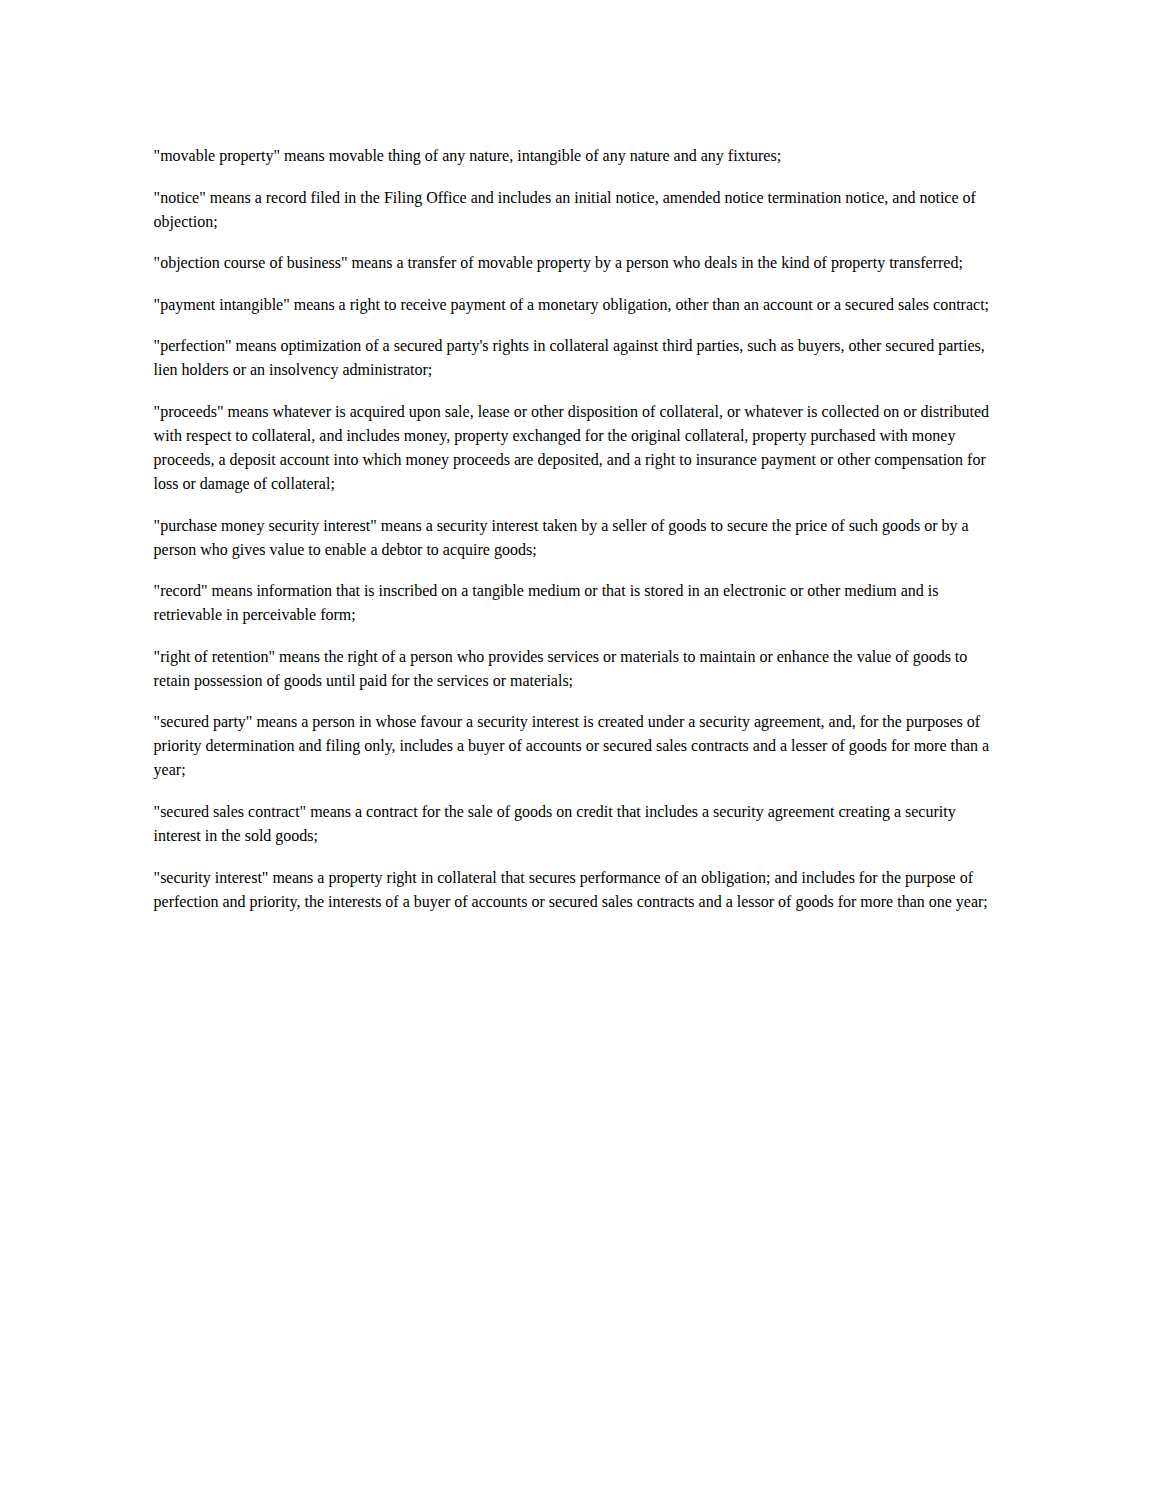"movable property" means movable thing of any nature, intangible of any nature and any fixtures;
"notice" means a record filed in the Filing Office and includes an initial notice, amended notice termination notice, and notice of objection;
"objection course of business" means a transfer of movable property by a person who deals in the kind of property transferred;
"payment intangible" means a right to receive payment of a monetary obligation, other than an account or a secured sales contract;
"perfection" means optimization of a secured party's rights in collateral against third parties, such as buyers, other secured parties, lien holders or an insolvency administrator;
"proceeds" means whatever is acquired upon sale, lease or other disposition of collateral, or whatever is collected on or distributed with respect to collateral, and includes money, property exchanged for the original collateral, property purchased with money proceeds, a deposit account into which money proceeds are deposited, and a right to insurance payment or other compensation for loss or damage of collateral;
"purchase money security interest" means a security interest taken by a seller of goods to secure the price of such goods or by a person who gives value to enable a debtor to acquire goods;
"record" means information that is inscribed on a tangible medium or that is stored in an electronic or other medium and is retrievable in perceivable form;
"right of retention" means the right of a person who provides services or materials to maintain or enhance the value of goods to retain possession of goods until paid for the services or materials;
"secured party" means a person in whose favour a security interest is created under a security agreement, and, for the purposes of priority determination and filing only, includes a buyer of accounts or secured sales contracts and a lesser of goods for more than a year;
"secured sales contract" means a contract for the sale of goods on credit that includes a security agreement creating a security interest in the sold goods;
"security interest" means a property right in collateral that secures performance of an obligation; and includes for the purpose of perfection and priority, the interests of a buyer of accounts or secured sales contracts and a lessor of goods for more than one year;